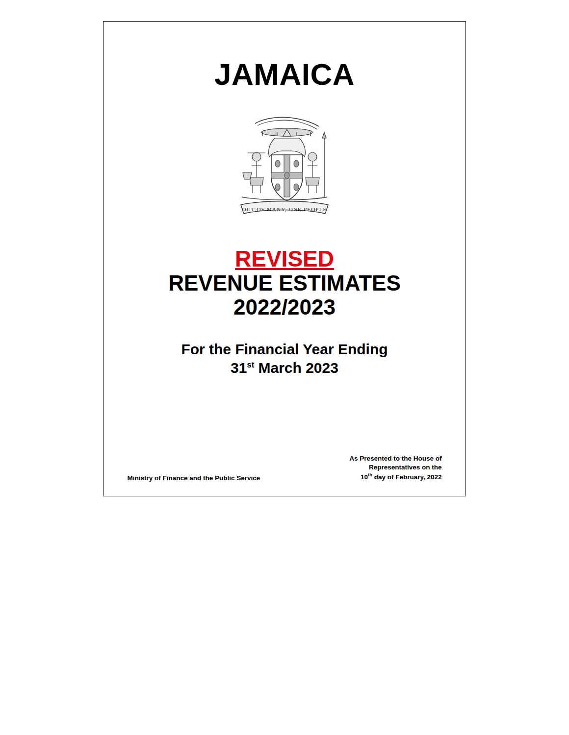JAMAICA
Coat of arms of Jamaica with motto Out of Many, One People OUT OF MANY, ONE PEOPLE
REVISED
REVENUE ESTIMATES
2022/2023
For the Financial Year Ending
31st March 2023
Ministry of Finance and the Public Service
As Presented to the House of
Representatives on the
10th day of February, 2022